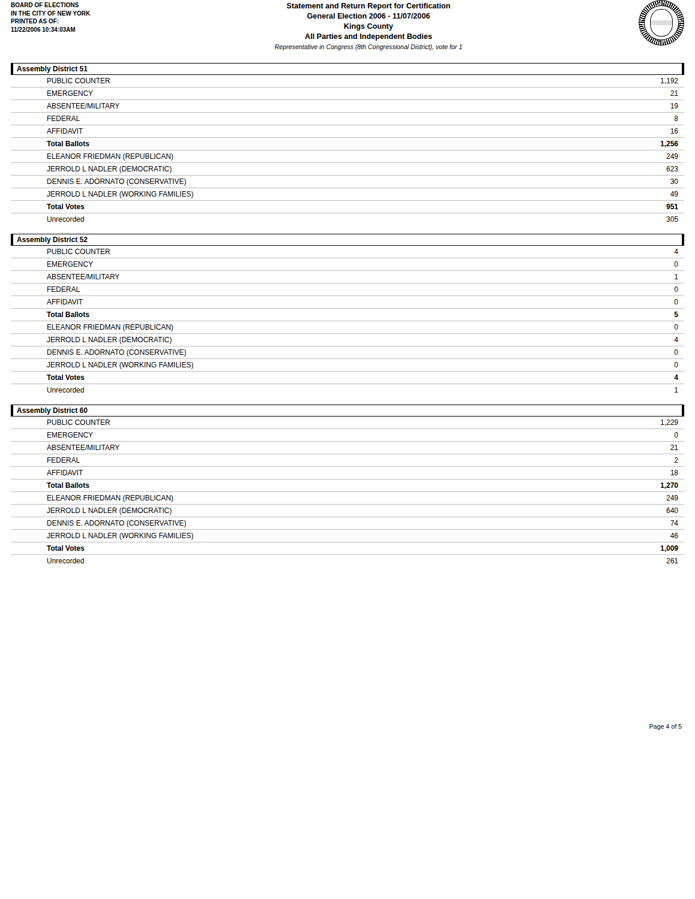BOARD OF ELECTIONS
IN THE CITY OF NEW YORK
PRINTED AS OF:
11/22/2006 10:34:03AM
Statement and Return Report for Certification
General Election 2006 - 11/07/2006
Kings County
All Parties and Independent Bodies
Representative in Congress (8th Congressional District), vote for 1
Assembly District 51
| PUBLIC COUNTER | 1,192 |
| EMERGENCY | 21 |
| ABSENTEE/MILITARY | 19 |
| FEDERAL | 8 |
| AFFIDAVIT | 16 |
| Total Ballots | 1,256 |
| ELEANOR FRIEDMAN (REPUBLICAN) | 249 |
| JERROLD L NADLER (DEMOCRATIC) | 623 |
| DENNIS E. ADORNATO (CONSERVATIVE) | 30 |
| JERROLD L NADLER (WORKING FAMILIES) | 49 |
| Total Votes | 951 |
| Unrecorded | 305 |
Assembly District 52
| PUBLIC COUNTER | 4 |
| EMERGENCY | 0 |
| ABSENTEE/MILITARY | 1 |
| FEDERAL | 0 |
| AFFIDAVIT | 0 |
| Total Ballots | 5 |
| ELEANOR FRIEDMAN (REPUBLICAN) | 0 |
| JERROLD L NADLER (DEMOCRATIC) | 4 |
| DENNIS E. ADORNATO (CONSERVATIVE) | 0 |
| JERROLD L NADLER (WORKING FAMILIES) | 0 |
| Total Votes | 4 |
| Unrecorded | 1 |
Assembly District 60
| PUBLIC COUNTER | 1,229 |
| EMERGENCY | 0 |
| ABSENTEE/MILITARY | 21 |
| FEDERAL | 2 |
| AFFIDAVIT | 18 |
| Total Ballots | 1,270 |
| ELEANOR FRIEDMAN (REPUBLICAN) | 249 |
| JERROLD L NADLER (DEMOCRATIC) | 640 |
| DENNIS E. ADORNATO (CONSERVATIVE) | 74 |
| JERROLD L NADLER (WORKING FAMILIES) | 46 |
| Total Votes | 1,009 |
| Unrecorded | 261 |
Page 4 of 5